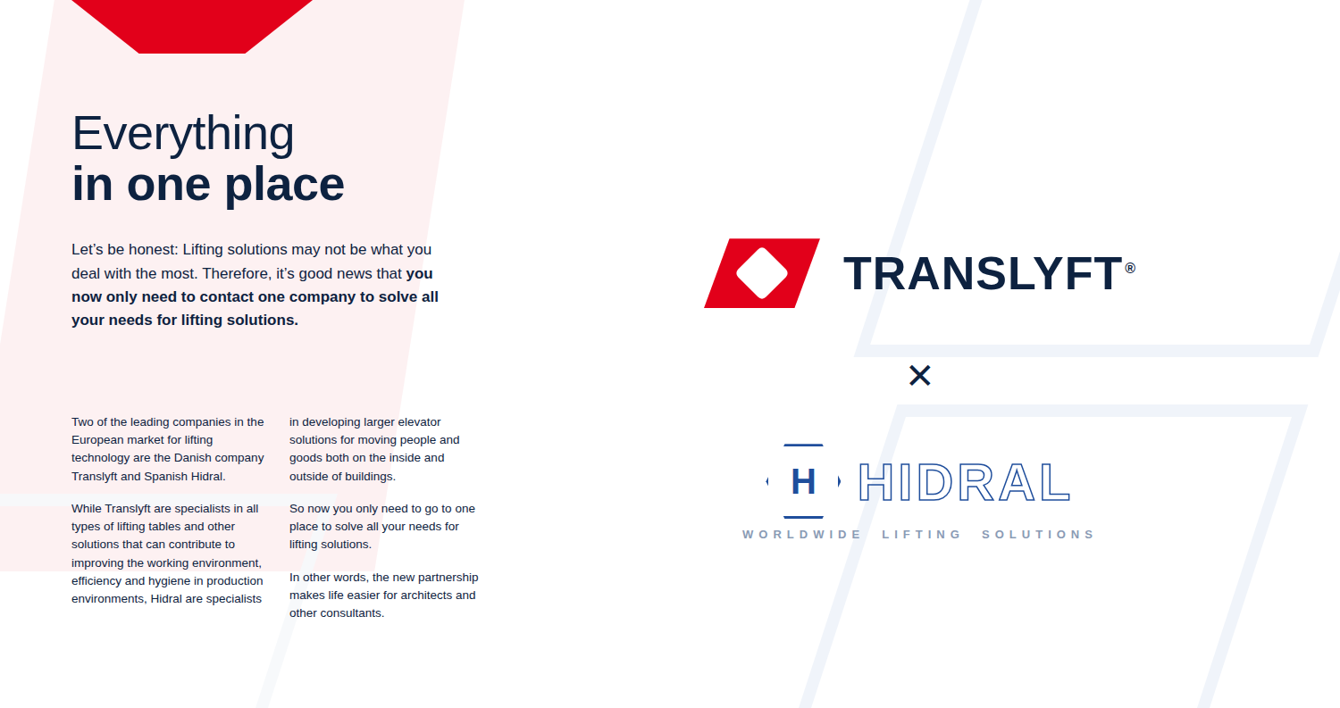Everything in one place
Let’s be honest: Lifting solutions may not be what you deal with the most. Therefore, it’s good news that you now only need to contact one company to solve all your needs for lifting solutions.
Two of the leading companies in the European market for lifting technology are the Danish company Translyft and Spanish Hidral.
While Translyft are specialists in all types of lifting tables and other solutions that can contribute to improving the working environment, efficiency and hygiene in production environments, Hidral are specialists
in developing larger elevator solutions for moving people and goods both on the inside and outside of buildings.
So now you only need to go to one place to solve all your needs for lifting solutions.
In other words, the new partnership makes life easier for architects and other consultants.
TRANSLYFT®
✕
H HIDRAL
WORLDWIDE LIFTING SOLUTIONS